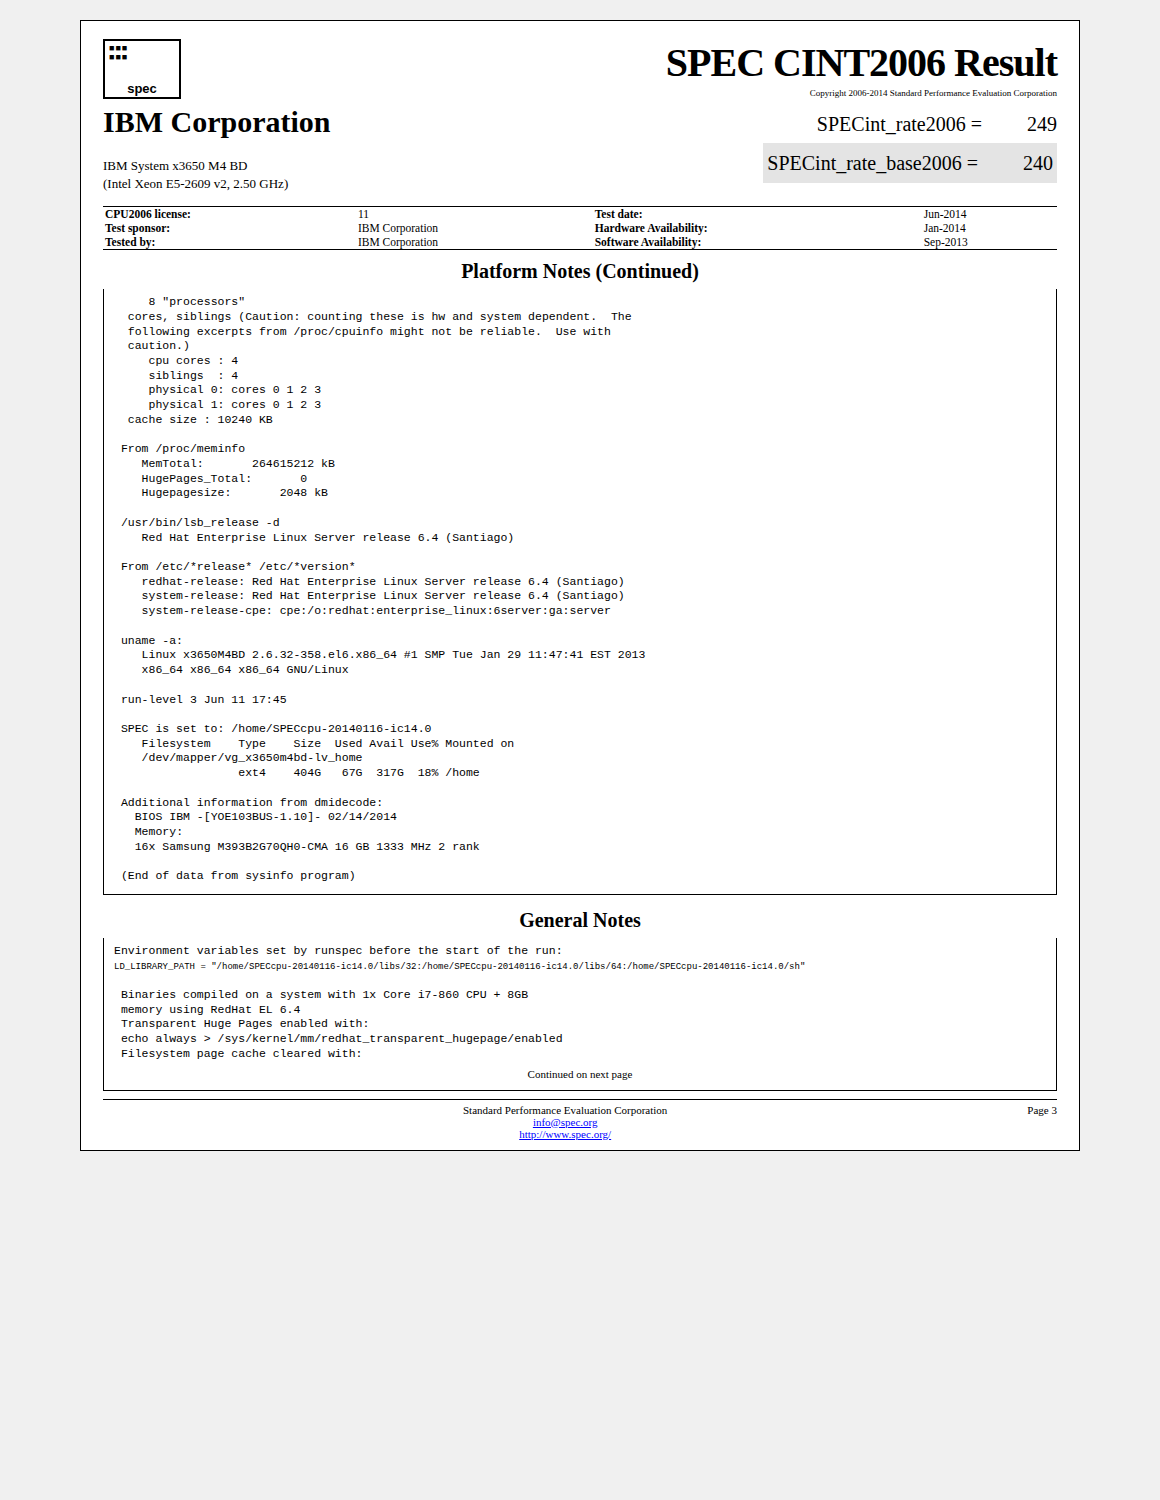■■■
■■■
spec
SPEC CINT2006 Result
Copyright 2006-2014 Standard Performance Evaluation Corporation
IBM Corporation
IBM System x3650 M4 BD
(Intel Xeon E5-2609 v2, 2.50 GHz)
SPECint_rate2006 = 249
SPECint_rate_base2006 = 240
| CPU2006 license: | 11 | Test date: | Jun-2014 |
| Test sponsor: | IBM Corporation | Hardware Availability: | Jan-2014 |
| Tested by: | IBM Corporation | Software Availability: | Sep-2013 |
Platform Notes (Continued)
     8 "processors"
  cores, siblings (Caution: counting these is hw and system dependent.  The
  following excerpts from /proc/cpuinfo might not be reliable.  Use with
  caution.)
     cpu cores : 4
     siblings  : 4
     physical 0: cores 0 1 2 3
     physical 1: cores 0 1 2 3
  cache size : 10240 KB

 From /proc/meminfo
    MemTotal:       264615212 kB
    HugePages_Total:       0
    Hugepagesize:       2048 kB

 /usr/bin/lsb_release -d
    Red Hat Enterprise Linux Server release 6.4 (Santiago)

 From /etc/*release* /etc/*version*
    redhat-release: Red Hat Enterprise Linux Server release 6.4 (Santiago)
    system-release: Red Hat Enterprise Linux Server release 6.4 (Santiago)
    system-release-cpe: cpe:/o:redhat:enterprise_linux:6server:ga:server

 uname -a:
    Linux x3650M4BD 2.6.32-358.el6.x86_64 #1 SMP Tue Jan 29 11:47:41 EST 2013
    x86_64 x86_64 x86_64 GNU/Linux

 run-level 3 Jun 11 17:45

 SPEC is set to: /home/SPECcpu-20140116-ic14.0
    Filesystem    Type    Size  Used Avail Use% Mounted on
    /dev/mapper/vg_x3650m4bd-lv_home
                  ext4    404G   67G  317G  18% /home

 Additional information from dmidecode:
   BIOS IBM -[YOE103BUS-1.10]- 02/14/2014
   Memory:
   16x Samsung M393B2G70QH0-CMA 16 GB 1333 MHz 2 rank

 (End of data from sysinfo program)
General Notes
Environment variables set by runspec before the start of the run:
LD_LIBRARY_PATH = "/home/SPECcpu-20140116-ic14.0/libs/32:/home/SPECcpu-20140116-ic14.0/libs/64:/home/SPECcpu-20140116-ic14.0/sh"

 Binaries compiled on a system with 1x Core i7-860 CPU + 8GB
 memory using RedHat EL 6.4
 Transparent Huge Pages enabled with:
 echo always > /sys/kernel/mm/redhat_transparent_hugepage/enabled
 Filesystem page cache cleared with:
Continued on next page
Standard Performance Evaluation Corporation
info@spec.org
http://www.spec.org/
Page 3